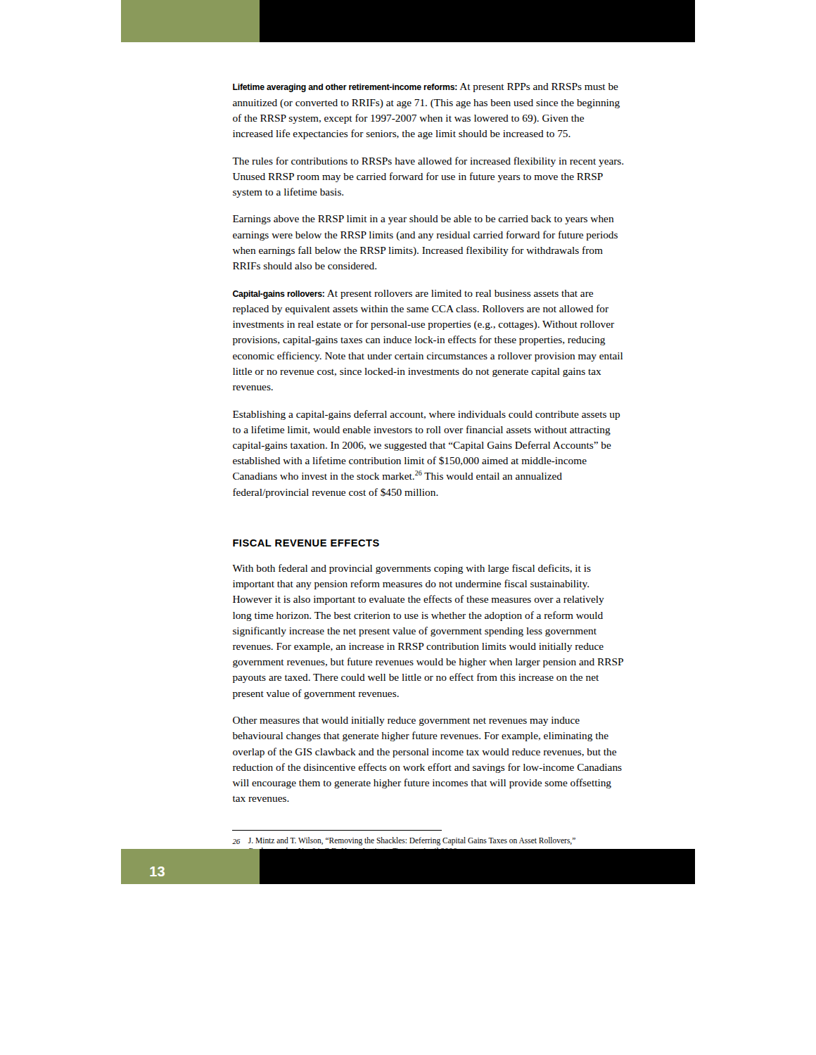Lifetime averaging and other retirement-income reforms: At present RPPs and RRSPs must be annuitized (or converted to RRIFs) at age 71. (This age has been used since the beginning of the RRSP system, except for 1997-2007 when it was lowered to 69). Given the increased life expectancies for seniors, the age limit should be increased to 75.
The rules for contributions to RRSPs have allowed for increased flexibility in recent years. Unused RRSP room may be carried forward for use in future years to move the RRSP system to a lifetime basis.
Earnings above the RRSP limit in a year should be able to be carried back to years when earnings were below the RRSP limits (and any residual carried forward for future periods when earnings fall below the RRSP limits). Increased flexibility for withdrawals from RRIFs should also be considered.
Capital-gains rollovers: At present rollovers are limited to real business assets that are replaced by equivalent assets within the same CCA class. Rollovers are not allowed for investments in real estate or for personal-use properties (e.g., cottages). Without rollover provisions, capital-gains taxes can induce lock-in effects for these properties, reducing economic efficiency. Note that under certain circumstances a rollover provision may entail little or no revenue cost, since locked-in investments do not generate capital gains tax revenues.
Establishing a capital-gains deferral account, where individuals could contribute assets up to a lifetime limit, would enable investors to roll over financial assets without attracting capital-gains taxation. In 2006, we suggested that “Capital Gains Deferral Accounts” be established with a lifetime contribution limit of $150,000 aimed at middle-income Canadians who invest in the stock market.26 This would entail an annualized federal/provincial revenue cost of $450 million.
FISCAL REVENUE EFFECTS
With both federal and provincial governments coping with large fiscal deficits, it is important that any pension reform measures do not undermine fiscal sustainability. However it is also important to evaluate the effects of these measures over a relatively long time horizon. The best criterion to use is whether the adoption of a reform would significantly increase the net present value of government spending less government revenues. For example, an increase in RRSP contribution limits would initially reduce government revenues, but future revenues would be higher when larger pension and RRSP payouts are taxed. There could well be little or no effect from this increase on the net present value of government revenues.
Other measures that would initially reduce government net revenues may induce behavioural changes that generate higher future revenues. For example, eliminating the overlap of the GIS clawback and the personal income tax would reduce revenues, but the reduction of the disincentive effects on work effort and savings for low-income Canadians will encourage them to generate higher future incomes that will provide some offsetting tax revenues.
26
J. Mintz and T. Wilson, “Removing the Shackles: Deferring Capital Gains Taxes on Asset Rollovers,” Backgrounder, No. 94, C.D. Howe Institute, Toronto, April 2006.
13